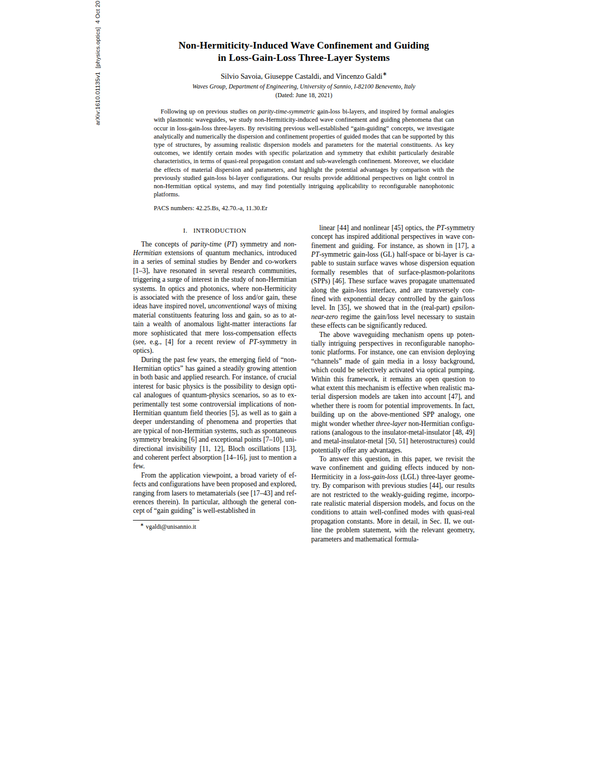arXiv:1610.01135v1 [physics.optics] 4 Oct 2016
Non-Hermiticity-Induced Wave Confinement and Guiding
in Loss-Gain-Loss Three-Layer Systems
Silvio Savoia, Giuseppe Castaldi, and Vincenzo Galdi∗
Waves Group, Department of Engineering, University of Sannio, I-82100 Benevento, Italy
(Dated: June 18, 2021)
Following up on previous studies on parity-time-symmetric gain-loss bi-layers, and inspired by formal analogies with plasmonic waveguides, we study non-Hermiticity-induced wave confinement and guiding phenomena that can occur in loss-gain-loss three-layers. By revisiting previous well-established “gain-guiding” concepts, we investigate analytically and numerically the dispersion and confinement properties of guided modes that can be supported by this type of structures, by assuming realistic dispersion models and parameters for the material constituents. As key outcomes, we identify certain modes with specific polarization and symmetry that exhibit particularly desirable characteristics, in terms of quasi-real propagation constant and sub-wavelength confinement. Moreover, we elucidate the effects of material dispersion and parameters, and highlight the potential advantages by comparison with the previously studied gain-loss bi-layer configurations. Our results provide additional perspectives on light control in non-Hermitian optical systems, and may find potentially intriguing applicability to reconfigurable nanophotonic platforms.
PACS numbers: 42.25.Bs, 42.70.-a, 11.30.Er
I. Introduction
The concepts of parity-time (PT) symmetry and non-Hermitian extensions of quantum mechanics, introduced in a series of seminal studies by Bender and co-workers [1–3], have resonated in several research communities, triggering a surge of interest in the study of non-Hermitian systems. In optics and photonics, where non-Hermiticity is associated with the presence of loss and/or gain, these ideas have inspired novel, unconventional ways of mixing material constituents featuring loss and gain, so as to attain a wealth of anomalous light-matter interactions far more sophisticated that mere loss-compensation effects (see, e.g., [4] for a recent review of PT-symmetry in optics).
During the past few years, the emerging field of “non-Hermitian optics” has gained a steadily growing attention in both basic and applied research. For instance, of crucial interest for basic physics is the possibility to design optical analogues of quantum-physics scenarios, so as to experimentally test some controversial implications of non-Hermitian quantum field theories [5], as well as to gain a deeper understanding of phenomena and properties that are typical of non-Hermitian systems, such as spontaneous symmetry breaking [6] and exceptional points [7–10], unidirectional invisibility [11, 12], Bloch oscillations [13], and coherent perfect absorption [14–16], just to mention a few.
From the application viewpoint, a broad variety of effects and configurations have been proposed and explored, ranging from lasers to metamaterials (see [17–43] and references therein). In particular, although the general concept of “gain guiding” is well-established in
∗ vgaldi@unisannio.it
linear [44] and nonlinear [45] optics, the PT-symmetry concept has inspired additional perspectives in wave confinement and guiding. For instance, as shown in [17], a PT-symmetric gain-loss (GL) half-space or bi-layer is capable to sustain surface waves whose dispersion equation formally resembles that of surface-plasmon-polaritons (SPPs) [46]. These surface waves propagate unattenuated along the gain-loss interface, and are transversely confined with exponential decay controlled by the gain/loss level. In [35], we showed that in the (real-part) epsilon-near-zero regime the gain/loss level necessary to sustain these effects can be significantly reduced.
The above waveguiding mechanism opens up potentially intriguing perspectives in reconfigurable nanophotonic platforms. For instance, one can envision deploying “channels” made of gain media in a lossy background, which could be selectively activated via optical pumping. Within this framework, it remains an open question to what extent this mechanism is effective when realistic material dispersion models are taken into account [47], and whether there is room for potential improvements. In fact, building up on the above-mentioned SPP analogy, one might wonder whether three-layer non-Hermitian configurations (analogous to the insulator-metal-insulator [48, 49] and metal-insulator-metal [50, 51] heterostructures) could potentially offer any advantages.
To answer this question, in this paper, we revisit the wave confinement and guiding effects induced by non-Hermiticity in a loss-gain-loss (LGL) three-layer geometry. By comparison with previous studies [44], our results are not restricted to the weakly-guiding regime, incorporate realistic material dispersion models, and focus on the conditions to attain well-confined modes with quasi-real propagation constants. More in detail, in Sec. II, we outline the problem statement, with the relevant geometry, parameters and mathematical formula-